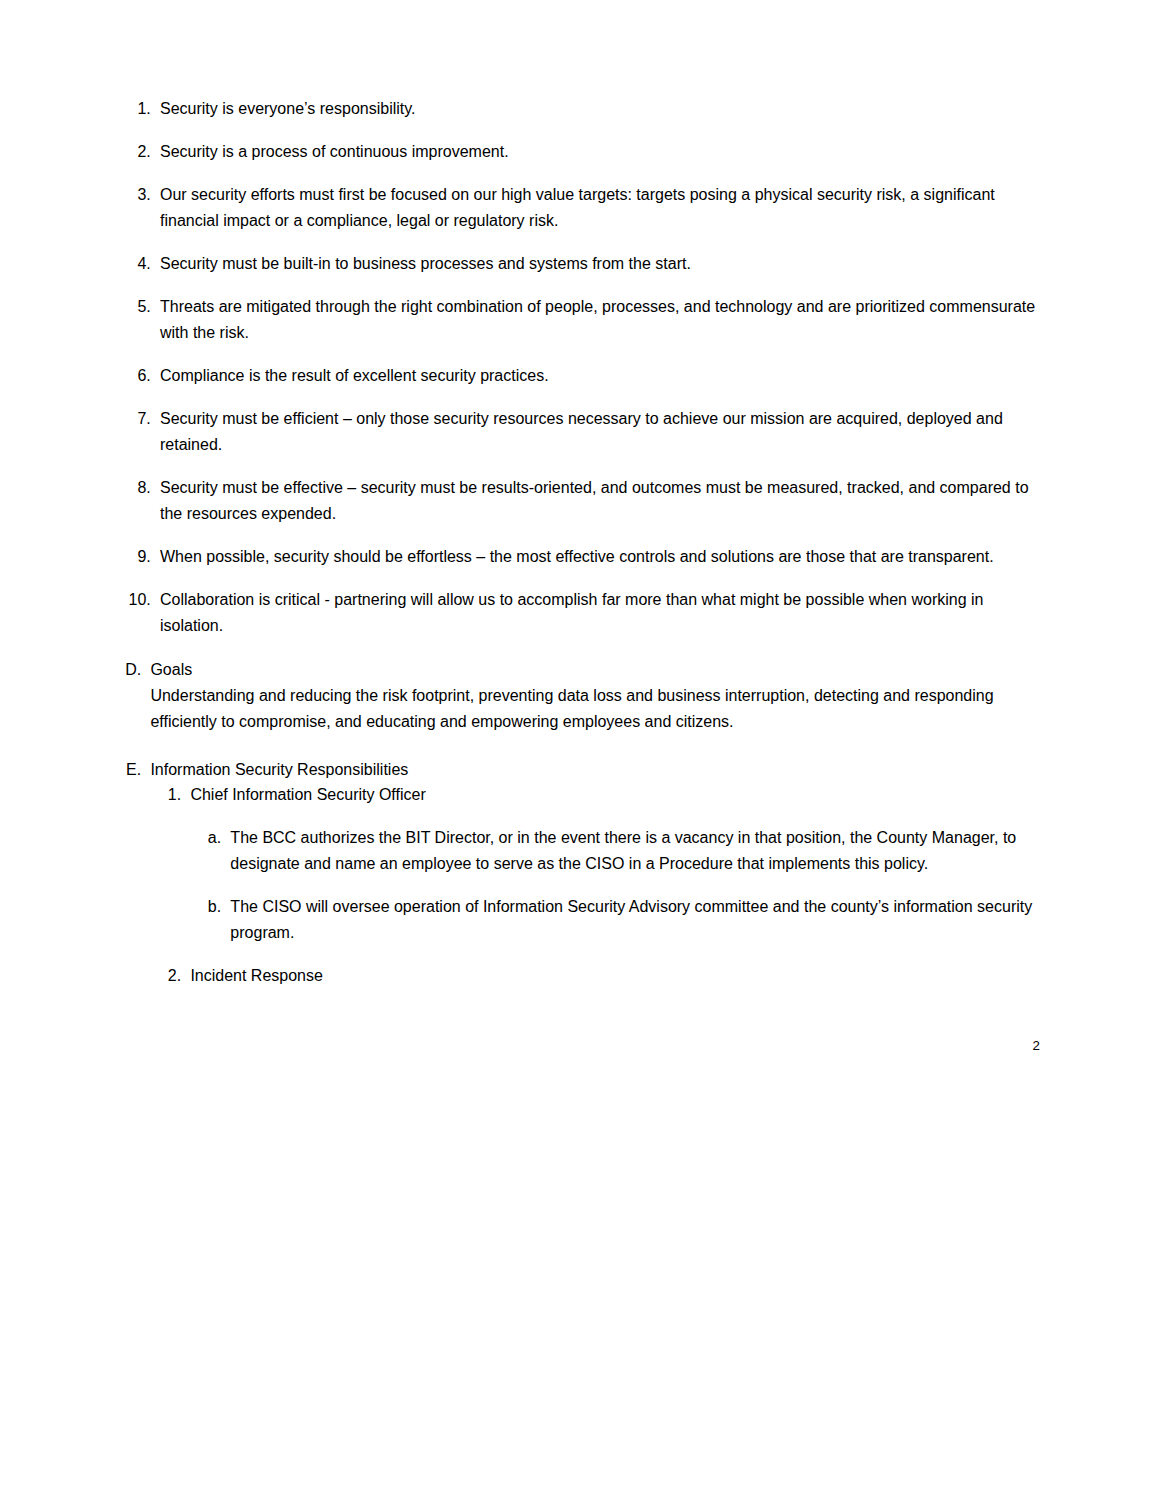Security is everyone’s responsibility.
Security is a process of continuous improvement.
Our security efforts must first be focused on our high value targets: targets posing a physical security risk, a significant financial impact or a compliance, legal or regulatory risk.
Security must be built-in to business processes and systems from the start.
Threats are mitigated through the right combination of people, processes, and technology and are prioritized commensurate with the risk.
Compliance is the result of excellent security practices.
Security must be efficient – only those security resources necessary to achieve our mission are acquired, deployed and retained.
Security must be effective – security must be results-oriented, and outcomes must be measured, tracked, and compared to the resources expended.
When possible, security should be effortless – the most effective controls and solutions are those that are transparent.
Collaboration is critical - partnering will allow us to accomplish far more than what might be possible when working in isolation.
Goals
Understanding and reducing the risk footprint, preventing data loss and business interruption, detecting and responding efficiently to compromise, and educating and empowering employees and citizens.
Information Security Responsibilities
Chief Information Security Officer
The BCC authorizes the BIT Director, or in the event there is a vacancy in that position, the County Manager, to designate and name an employee to serve as the CISO in a Procedure that implements this policy.
The CISO will oversee operation of Information Security Advisory committee and the county’s information security program.
Incident Response
2